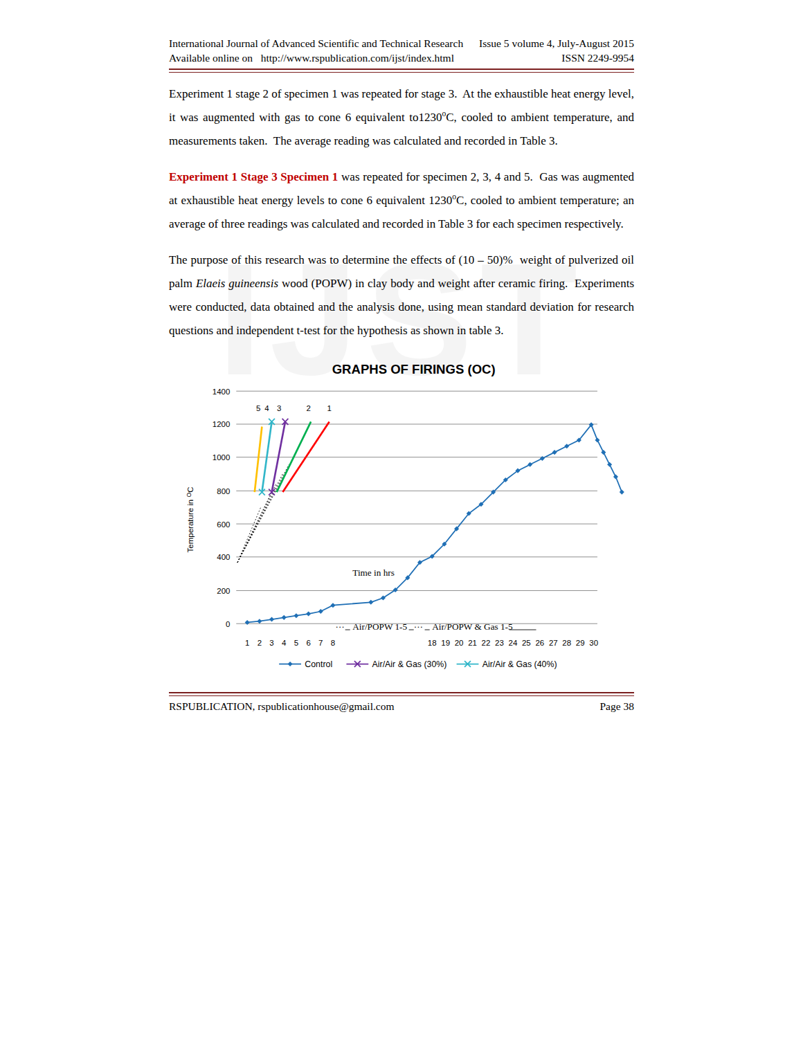IJST
International Journal of Advanced Scientific and Technical Research
Issue 5 volume 4, July-August 2015
Available online on http://www.rspublication.com/ijst/index.html
ISSN 2249-9954
Experiment 1 stage 2 of specimen 1 was repeated for stage 3. At the exhaustible heat energy level, it was augmented with gas to cone 6 equivalent to1230oC, cooled to ambient temperature, and measurements taken. The average reading was calculated and recorded in Table 3.
Experiment 1 Stage 3 Specimen 1 was repeated for specimen 2, 3, 4 and 5. Gas was augmented at exhaustible heat energy levels to cone 6 equivalent 1230oC, cooled to ambient temperature; an average of three readings was calculated and recorded in Table 3 for each specimen respectively.
The purpose of this research was to determine the effects of (10 – 50)% weight of pulverized oil palm Elaeis guineensis wood (POPW) in clay body and weight after ceramic firing. Experiments were conducted, data obtained and the analysis done, using mean standard deviation for research questions and independent t-test for the hypothesis as shown in table 3.
GRAPHS OF FIRINGS (°C) GRAPHS OF FIRINGS (OC) 1400 1200 1000 800 600 400 200 0 Temperature in OC 5 4 3 2 1 Time in hrs … Air/POPW 1-5 … Air/POPW & Gas 1-5 1 2 3 4 5 6 7 8 18 19 20 21 22 23 24 25 26 27 28 29 30 Control Air/Air & Gas (30%) Air/Air & Gas (40%)
RSPUBLICATION, rspublicationhouse@gmail.com
Page 38